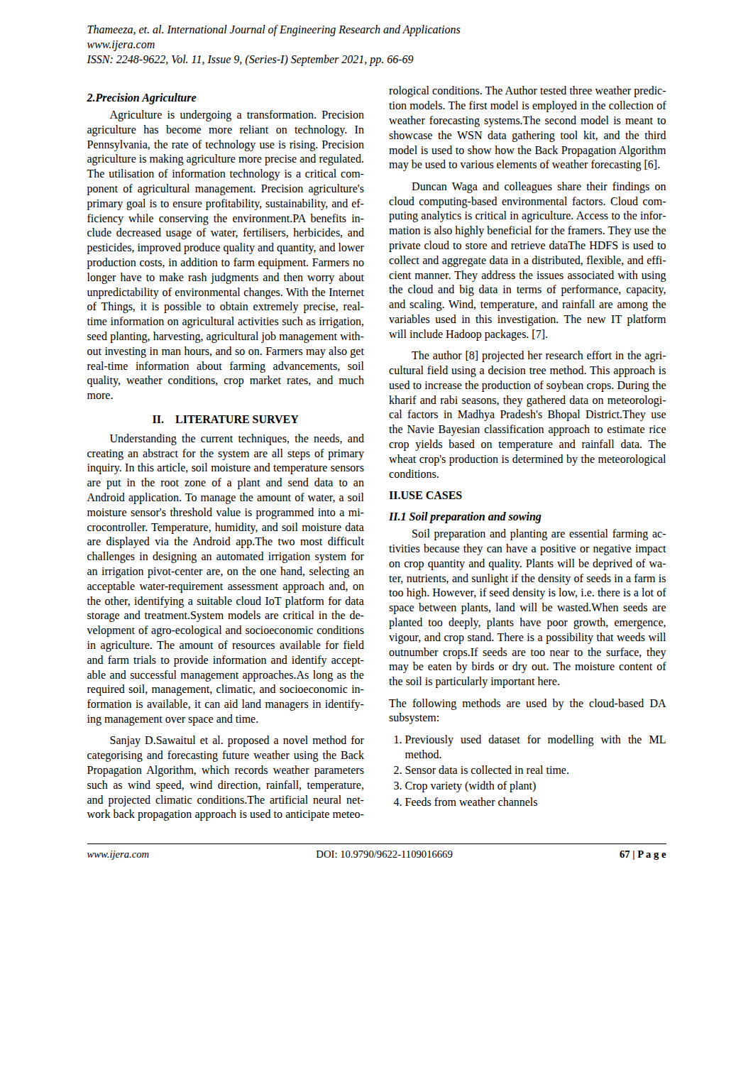Thameeza, et. al. International Journal of Engineering Research and Applications
www.ijera.com
ISSN: 2248-9622, Vol. 11, Issue 9, (Series-I) September 2021, pp. 66-69
2.Precision Agriculture
Agriculture is undergoing a transformation. Precision agriculture has become more reliant on technology. In Pennsylvania, the rate of technology use is rising. Precision agriculture is making agriculture more precise and regulated. The utilisation of information technology is a critical component of agricultural management. Precision agriculture's primary goal is to ensure profitability, sustainability, and efficiency while conserving the environment.PA benefits include decreased usage of water, fertilisers, herbicides, and pesticides, improved produce quality and quantity, and lower production costs, in addition to farm equipment. Farmers no longer have to make rash judgments and then worry about unpredictability of environmental changes. With the Internet of Things, it is possible to obtain extremely precise, real-time information on agricultural activities such as irrigation, seed planting, harvesting, agricultural job management without investing in man hours, and so on. Farmers may also get real-time information about farming advancements, soil quality, weather conditions, crop market rates, and much more.
II. LITERATURE SURVEY
Understanding the current techniques, the needs, and creating an abstract for the system are all steps of primary inquiry. In this article, soil moisture and temperature sensors are put in the root zone of a plant and send data to an Android application. To manage the amount of water, a soil moisture sensor's threshold value is programmed into a microcontroller. Temperature, humidity, and soil moisture data are displayed via the Android app.The two most difficult challenges in designing an automated irrigation system for an irrigation pivot-center are, on the one hand, selecting an acceptable water-requirement assessment approach and, on the other, identifying a suitable cloud IoT platform for data storage and treatment.System models are critical in the development of agro-ecological and socioeconomic conditions in agriculture. The amount of resources available for field and farm trials to provide information and identify acceptable and successful management approaches.As long as the required soil, management, climatic, and socioeconomic information is available, it can aid land managers in identifying management over space and time.
Sanjay D.Sawaitul et al. proposed a novel method for categorising and forecasting future weather using the Back Propagation Algorithm, which records weather parameters such as wind speed, wind direction, rainfall, temperature, and projected climatic conditions.The artificial neural network back propagation approach is used to anticipate meteorological conditions. The Author tested three weather prediction models. The first model is employed in the collection of weather forecasting systems.The second model is meant to showcase the WSN data gathering tool kit, and the third model is used to show how the Back Propagation Algorithm may be used to various elements of weather forecasting [6].
Duncan Waga and colleagues share their findings on cloud computing-based environmental factors. Cloud computing analytics is critical in agriculture. Access to the information is also highly beneficial for the framers. They use the private cloud to store and retrieve dataThe HDFS is used to collect and aggregate data in a distributed, flexible, and efficient manner. They address the issues associated with using the cloud and big data in terms of performance, capacity, and scaling. Wind, temperature, and rainfall are among the variables used in this investigation. The new IT platform will include Hadoop packages. [7].
The author [8] projected her research effort in the agricultural field using a decision tree method. This approach is used to increase the production of soybean crops. During the kharif and rabi seasons, they gathered data on meteorological factors in Madhya Pradesh's Bhopal District.They use the Navie Bayesian classification approach to estimate rice crop yields based on temperature and rainfall data. The wheat crop's production is determined by the meteorological conditions.
II.USE CASES
II.1 Soil preparation and sowing
Soil preparation and planting are essential farming activities because they can have a positive or negative impact on crop quantity and quality. Plants will be deprived of water, nutrients, and sunlight if the density of seeds in a farm is too high. However, if seed density is low, i.e. there is a lot of space between plants, land will be wasted.When seeds are planted too deeply, plants have poor growth, emergence, vigour, and crop stand. There is a possibility that weeds will outnumber crops.If seeds are too near to the surface, they may be eaten by birds or dry out. The moisture content of the soil is particularly important here.
The following methods are used by the cloud-based DA subsystem:
Previously used dataset for modelling with the ML method.
Sensor data is collected in real time.
Crop variety (width of plant)
Feeds from weather channels
www.ijera.com DOI: 10.9790/9622-1109016669 67 | P a g e